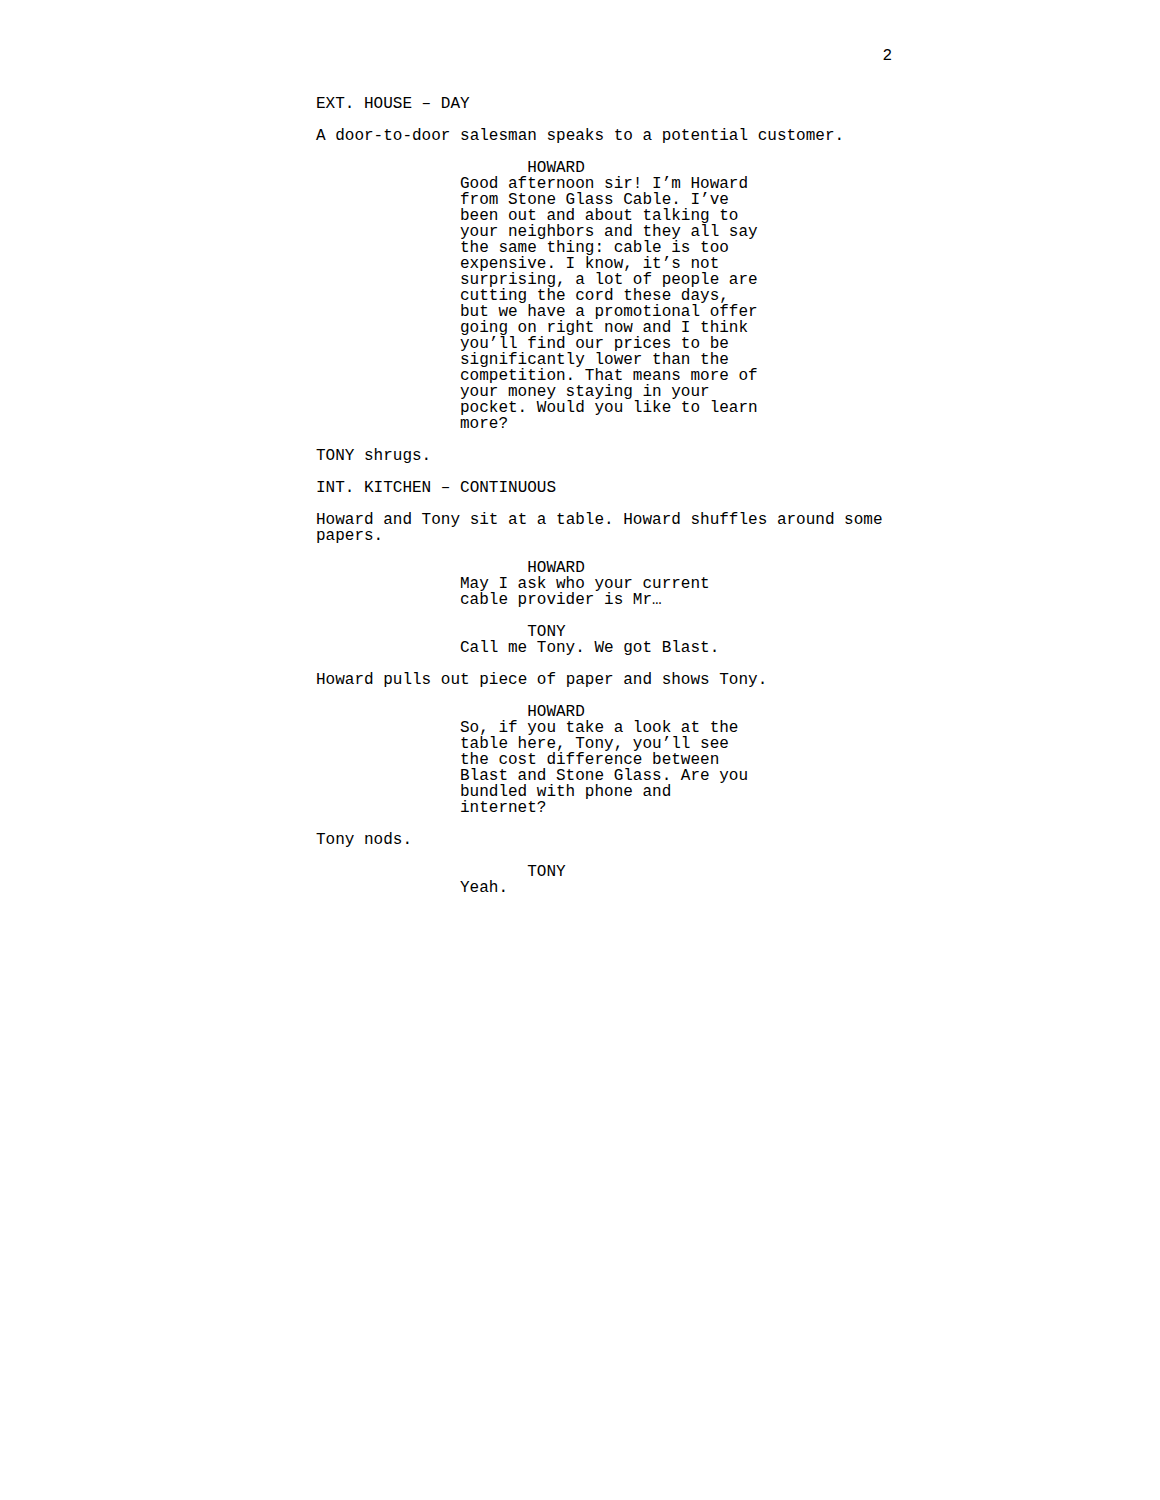2
EXT. HOUSE – DAY
A door-to-door salesman speaks to a potential customer.
HOWARD
Good afternoon sir! I’m Howard from Stone Glass Cable. I’ve been out and about talking to your neighbors and they all say the same thing: cable is too expensive. I know, it’s not surprising, a lot of people are cutting the cord these days, but we have a promotional offer going on right now and I think you’ll find our prices to be significantly lower than the competition. That means more of your money staying in your pocket. Would you like to learn more?
TONY shrugs.
INT. KITCHEN – CONTINUOUS
Howard and Tony sit at a table. Howard shuffles around some papers.
HOWARD
May I ask who your current cable provider is Mr…
TONY
Call me Tony. We got Blast.
Howard pulls out piece of paper and shows Tony.
HOWARD
So, if you take a look at the table here, Tony, you’ll see the cost difference between Blast and Stone Glass. Are you bundled with phone and internet?
Tony nods.
TONY
Yeah.